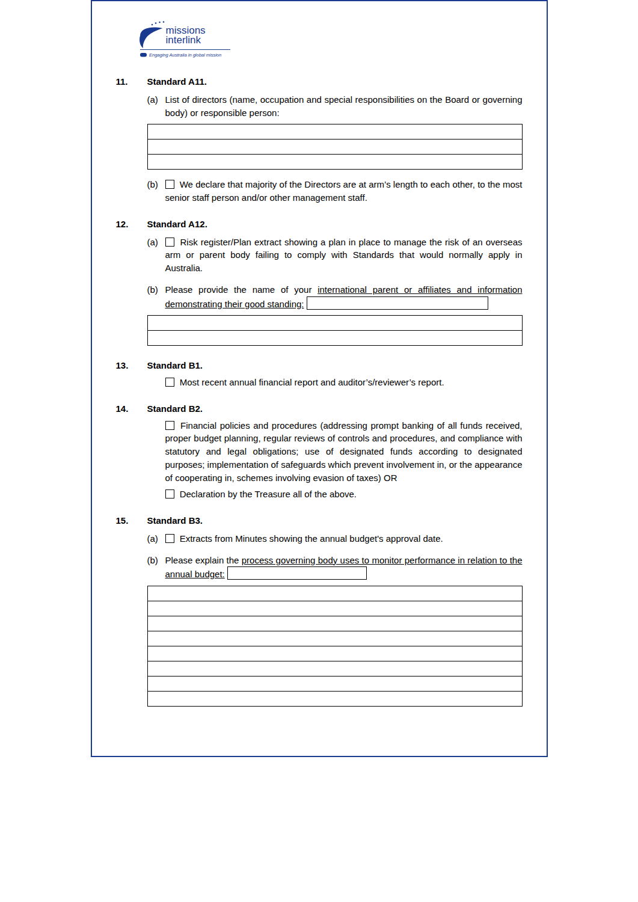missions interlink Engaging Australia in global mission
Standard A11.
(a) List of directors (name, occupation and special responsibilities on the Board or governing body) or responsible person:
(b) We declare that majority of the Directors are at arm’s length to each other, to the most senior staff person and/or other management staff.
Standard A12.
(a) Risk register/Plan extract showing a plan in place to manage the risk of an overseas arm or parent body failing to comply with Standards that would normally apply in Australia.
(b) Please provide the name of your international parent or affiliates and information demonstrating their good standing:
Standard B1.
Most recent annual financial report and auditor’s/reviewer’s report.
Standard B2.
Financial policies and procedures (addressing prompt banking of all funds received, proper budget planning, regular reviews of controls and procedures, and compliance with statutory and legal obligations; use of designated funds according to designated purposes; implementation of safeguards which prevent involvement in, or the appearance of cooperating in, schemes involving evasion of taxes) OR
Declaration by the Treasure all of the above.
Standard B3.
(a) Extracts from Minutes showing the annual budget's approval date.
(b) Please explain the process governing body uses to monitor performance in relation to the annual budget: